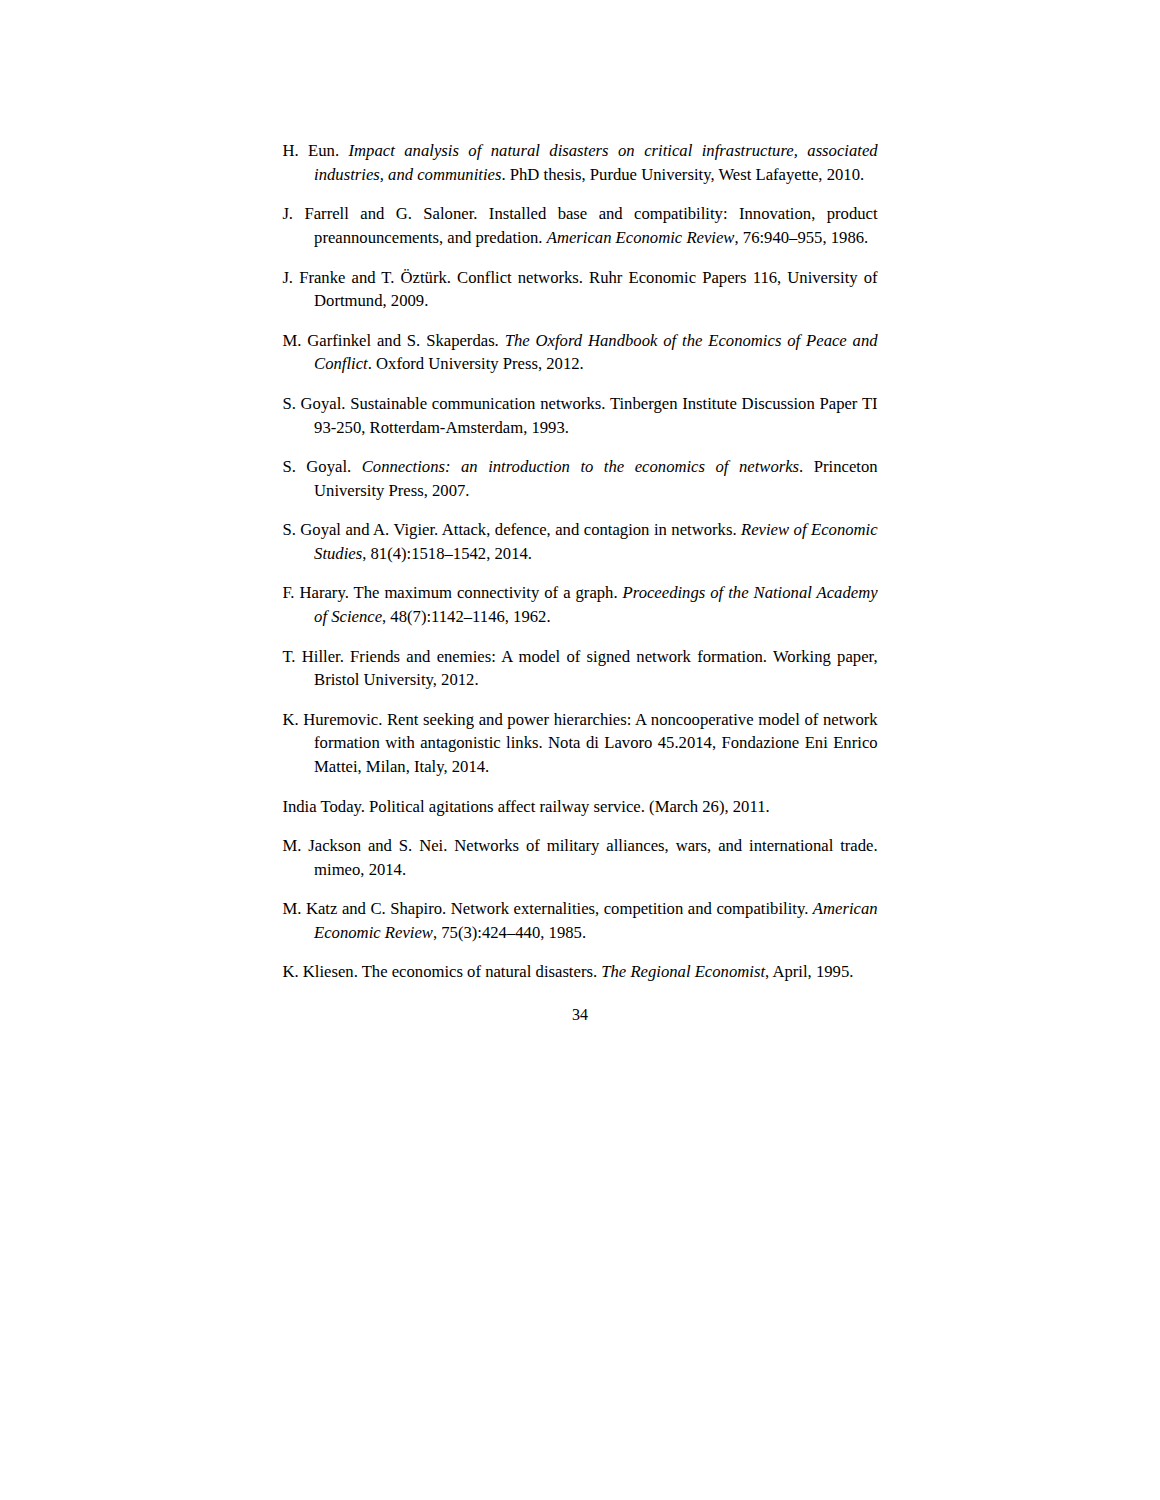H. Eun. Impact analysis of natural disasters on critical infrastructure, associated industries, and communities. PhD thesis, Purdue University, West Lafayette, 2010.
J. Farrell and G. Saloner. Installed base and compatibility: Innovation, product preannouncements, and predation. American Economic Review, 76:940–955, 1986.
J. Franke and T. Öztürk. Conflict networks. Ruhr Economic Papers 116, University of Dortmund, 2009.
M. Garfinkel and S. Skaperdas. The Oxford Handbook of the Economics of Peace and Conflict. Oxford University Press, 2012.
S. Goyal. Sustainable communication networks. Tinbergen Institute Discussion Paper TI 93-250, Rotterdam-Amsterdam, 1993.
S. Goyal. Connections: an introduction to the economics of networks. Princeton University Press, 2007.
S. Goyal and A. Vigier. Attack, defence, and contagion in networks. Review of Economic Studies, 81(4):1518–1542, 2014.
F. Harary. The maximum connectivity of a graph. Proceedings of the National Academy of Science, 48(7):1142–1146, 1962.
T. Hiller. Friends and enemies: A model of signed network formation. Working paper, Bristol University, 2012.
K. Huremovic. Rent seeking and power hierarchies: A noncooperative model of network formation with antagonistic links. Nota di Lavoro 45.2014, Fondazione Eni Enrico Mattei, Milan, Italy, 2014.
India Today. Political agitations affect railway service. (March 26), 2011.
M. Jackson and S. Nei. Networks of military alliances, wars, and international trade. mimeo, 2014.
M. Katz and C. Shapiro. Network externalities, competition and compatibility. American Economic Review, 75(3):424–440, 1985.
K. Kliesen. The economics of natural disasters. The Regional Economist, April, 1995.
34